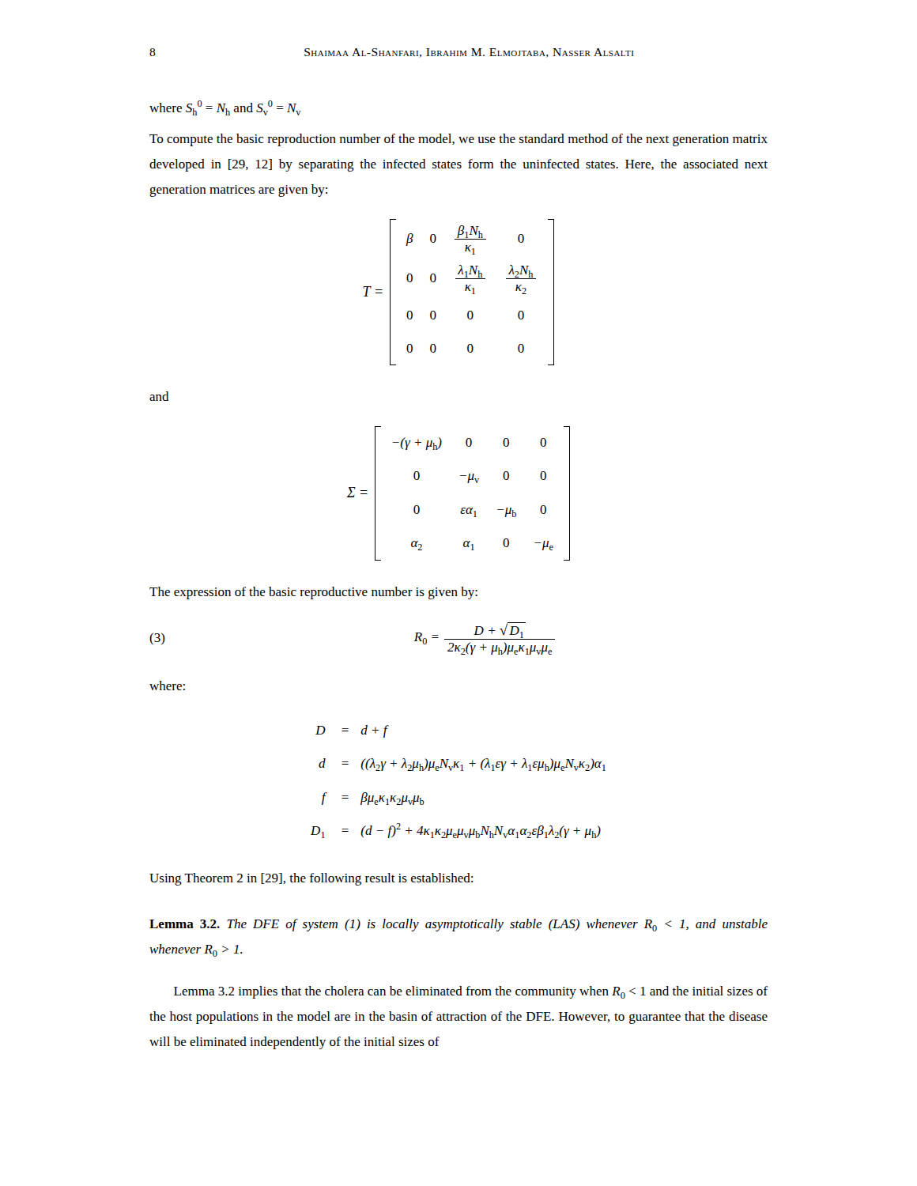8 Shaimaa Al-Shanfari, Ibrahim M. Elmojtaba, Nasser Alsalti
where Sh0 = Nh and Sv0 = Nv
To compute the basic reproduction number of the model, we use the standard method of the next generation matrix developed in [29, 12] by separating the infected states form the uninfected states. Here, the associated next generation matrices are given by:
T =
| β | 0 | β 1 N h κ 1 | 0 |
| 0 | 0 | λ 1 N h κ 1 | λ 2 N h κ 2 |
| 0 | 0 | 0 | 0 |
| 0 | 0 | 0 | 0 |
and
Σ =
| −(γ + μ h ) | 0 | 0 | 0 |
| 0 | −μ v | 0 | 0 |
| 0 | εα 1 | −μ b | 0 |
| α 2 | α 1 | 0 | −μ e |
The expression of the basic reproductive number is given by:
(3)
R0 = D + D1 2κ2(γ + μh)μeκ1μvμe
where:
| D | = | d + f |
| d | = | ((λ 2 γ + λ 2 μ h )μ e N v κ 1 + (λ 1 εγ + λ 1 εμ h )μ e N v κ 2 )α 1 |
| f | = | βμ e κ 1 κ 2 μ v μ b |
| D 1 | = | (d − f) 2 + 4κ 1 κ 2 μ e μ v μ b N h N v α 1 α 2 εβ 1 λ 2 (γ + μ h ) |
Using Theorem 2 in [29], the following result is established:
Lemma 3.2. The DFE of system (1) is locally asymptotically stable (LAS) whenever R0 < 1, and unstable whenever R0 > 1.
Lemma 3.2 implies that the cholera can be eliminated from the community when R0 < 1 and the initial sizes of the host populations in the model are in the basin of attraction of the DFE. However, to guarantee that the disease will be eliminated independently of the initial sizes of